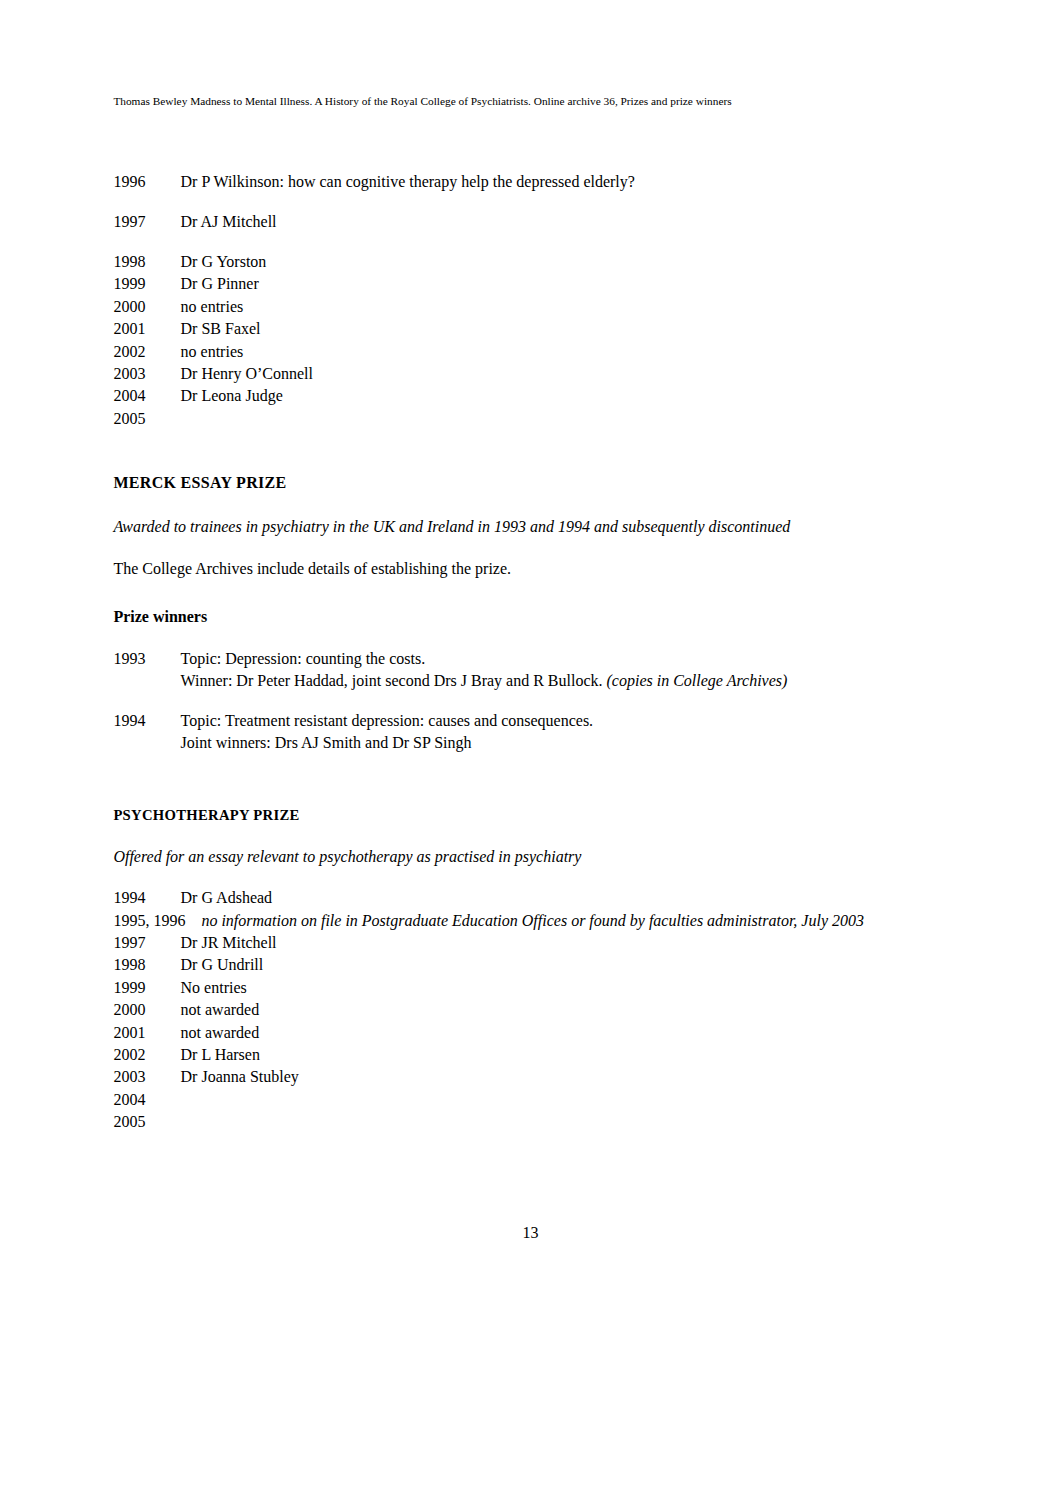Thomas Bewley Madness to Mental Illness. A History of the Royal College of Psychiatrists. Online archive 36, Prizes and prize winners
1996
Dr P Wilkinson: how can cognitive therapy help the depressed elderly?
1997
Dr AJ Mitchell
1998
Dr G Yorston
1999
Dr G Pinner
2000
no entries
2001
Dr SB Faxel
2002
no entries
2003
Dr Henry O’Connell
2004
Dr Leona Judge
2005
MERCK ESSAY PRIZE
Awarded to trainees in psychiatry in the UK and Ireland in 1993 and 1994 and subsequently discontinued
The College Archives include details of establishing the prize.
Prize winners
1993
Topic: Depression: counting the costs.
Winner: Dr Peter Haddad, joint second Drs J Bray and R Bullock. (copies in College Archives)
1994
Topic: Treatment resistant depression: causes and consequences.
Joint winners: Drs AJ Smith and Dr SP Singh
PSYCHOTHERAPY PRIZE
Offered for an essay relevant to psychotherapy as practised in psychiatry
1994
Dr G Adshead
1995, 1996 no information on file in Postgraduate Education Offices or found by faculties administrator, July 2003
1997
Dr JR Mitchell
1998
Dr G Undrill
1999
No entries
2000
not awarded
2001
not awarded
2002
Dr L Harsen
2003
Dr Joanna Stubley
2004
2005
13